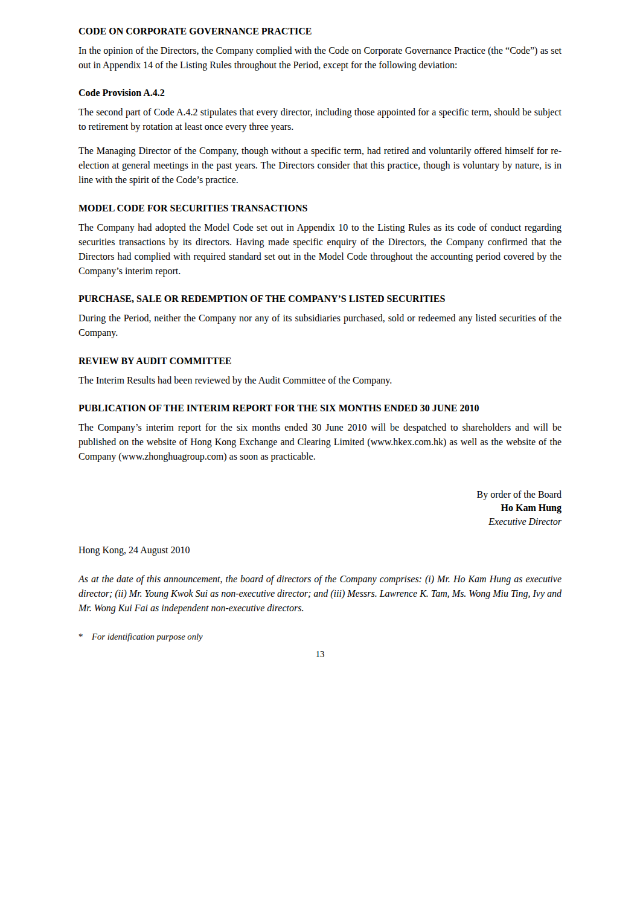CODE ON CORPORATE GOVERNANCE PRACTICE
In the opinion of the Directors, the Company complied with the Code on Corporate Governance Practice (the “Code”) as set out in Appendix 14 of the Listing Rules throughout the Period, except for the following deviation:
Code Provision A.4.2
The second part of Code A.4.2 stipulates that every director, including those appointed for a specific term, should be subject to retirement by rotation at least once every three years.
The Managing Director of the Company, though without a specific term, had retired and voluntarily offered himself for re-election at general meetings in the past years. The Directors consider that this practice, though is voluntary by nature, is in line with the spirit of the Code’s practice.
MODEL CODE FOR SECURITIES TRANSACTIONS
The Company had adopted the Model Code set out in Appendix 10 to the Listing Rules as its code of conduct regarding securities transactions by its directors. Having made specific enquiry of the Directors, the Company confirmed that the Directors had complied with required standard set out in the Model Code throughout the accounting period covered by the Company’s interim report.
PURCHASE, SALE OR REDEMPTION OF THE COMPANY’S LISTED SECURITIES
During the Period, neither the Company nor any of its subsidiaries purchased, sold or redeemed any listed securities of the Company.
REVIEW BY AUDIT COMMITTEE
The Interim Results had been reviewed by the Audit Committee of the Company.
PUBLICATION OF THE INTERIM REPORT FOR THE SIX MONTHS ENDED 30 JUNE 2010
The Company’s interim report for the six months ended 30 June 2010 will be despatched to shareholders and will be published on the website of Hong Kong Exchange and Clearing Limited (www.hkex.com.hk) as well as the website of the Company (www.zhonghuagroup.com) as soon as practicable.
By order of the Board
Ho Kam Hung
Executive Director
Hong Kong, 24 August 2010
As at the date of this announcement, the board of directors of the Company comprises: (i) Mr. Ho Kam Hung as executive director; (ii) Mr. Young Kwok Sui as non-executive director; and (iii) Messrs. Lawrence K. Tam, Ms. Wong Miu Ting, Ivy and Mr. Wong Kui Fai as independent non-executive directors.
*For identification purpose only
13